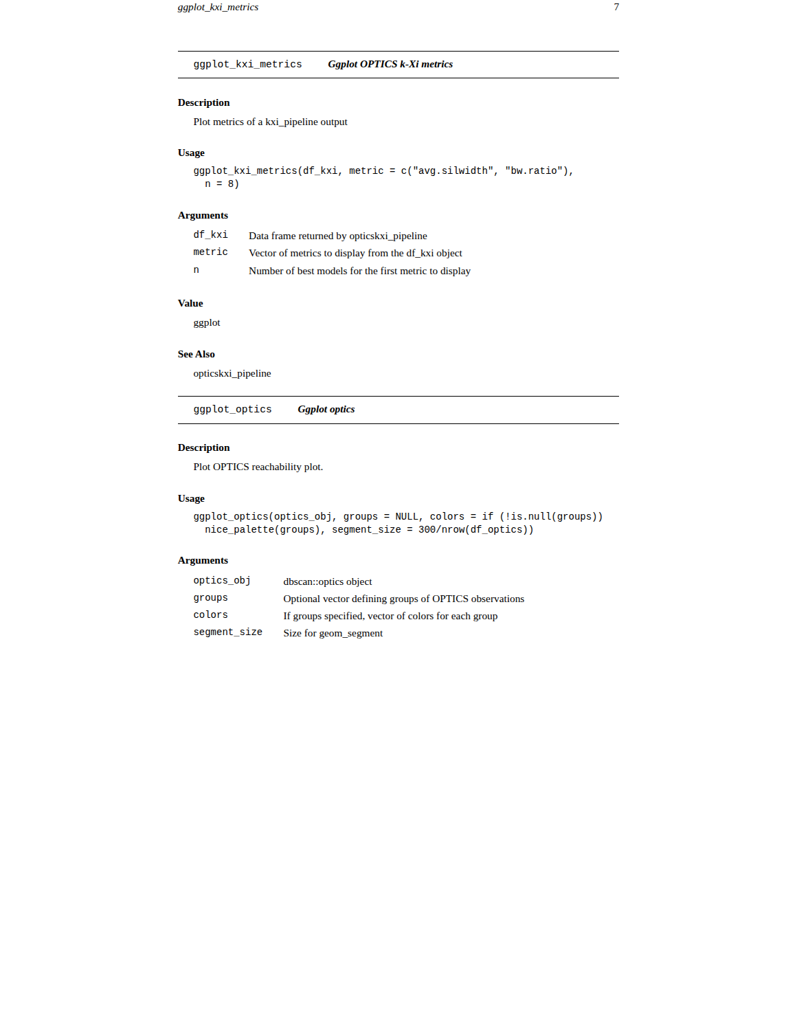ggplot_kxi_metrics 7
ggplot_kxi_metrics Ggplot OPTICS k-Xi metrics
Description
Plot metrics of a kxi_pipeline output
Usage
ggplot_kxi_metrics(df_kxi, metric = c("avg.silwidth", "bw.ratio"),
  n = 8)
Arguments
| df_kxi | Data frame returned by opticskxi_pipeline |
| metric | Vector of metrics to display from the df_kxi object |
| n | Number of best models for the first metric to display |
Value
ggplot
See Also
opticskxi_pipeline
ggplot_optics Ggplot optics
Description
Plot OPTICS reachability plot.
Usage
ggplot_optics(optics_obj, groups = NULL, colors = if (!is.null(groups))
  nice_palette(groups), segment_size = 300/nrow(df_optics))
Arguments
| optics_obj | dbscan::optics object |
| groups | Optional vector defining groups of OPTICS observations |
| colors | If groups specified, vector of colors for each group |
| segment_size | Size for geom_segment |